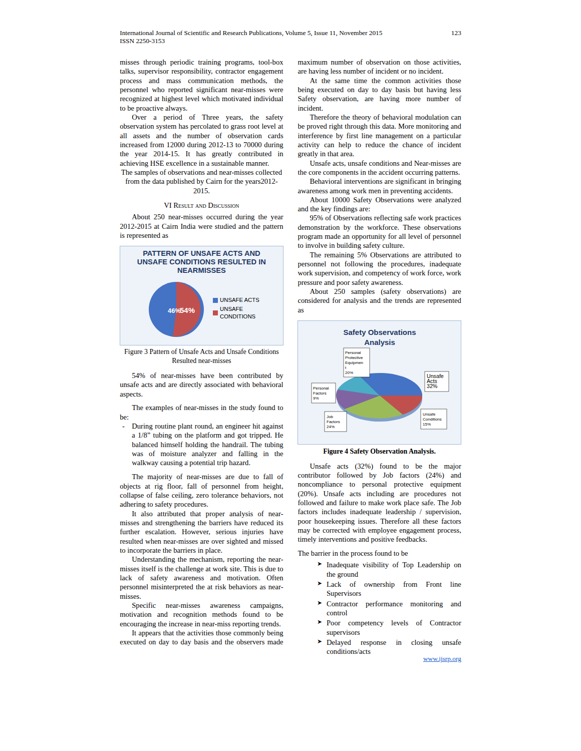International Journal of Scientific and Research Publications, Volume 5, Issue 11, November 2015
ISSN 2250-3153
123
misses through periodic training programs, tool-box talks, supervisor responsibility, contractor engagement process and mass communication methods, the personnel who reported significant near-misses were recognized at highest level which motivated individual to be proactive always.
Over a period of Three years, the safety observation system has percolated to grass root level at all assets and the number of observation cards increased from 12000 during 2012-13 to 70000 during the year 2014-15. It has greatly contributed in achieving HSE excellence in a sustainable manner.
The samples of observations and near-misses collected from the data published by Cairn for the years2012-2015.
VI Result and Discussion
About 250 near-misses occurred during the year 2012-2015 at Cairn India were studied and the pattern is represented as
PATTERN OF UNSAFE ACTS AND
UNSAFE CONDITIONS RESULTED IN
NEARMISSES
46% 54%
UNSAFE ACTS
UNSAFE
CONDITIONS
Figure 3 Pattern of Unsafe Acts and Unsafe Conditions Resulted near-misses
54% of near-misses have been contributed by unsafe acts and are directly associated with behavioral aspects.
The examples of near-misses in the study found to be:
During routine plant round, an engineer hit against a 1/8” tubing on the platform and got tripped. He balanced himself holding the handrail. The tubing was of moisture analyzer and falling in the walkway causing a potential trip hazard.
The majority of near-misses are due to fall of objects at rig floor, fall of personnel from height, collapse of false ceiling, zero tolerance behaviors, not adhering to safety procedures.
It also attributed that proper analysis of near-misses and strengthening the barriers have reduced its further escalation. However, serious injuries have resulted when near-misses are over sighted and missed to incorporate the barriers in place.
Understanding the mechanism, reporting the near-misses itself is the challenge at work site. This is due to lack of safety awareness and motivation. Often personnel misinterpreted the at risk behaviors as near-misses.
Specific near-misses awareness campaigns, motivation and recognition methods found to be encouraging the increase in near-miss reporting trends.
It appears that the activities those commonly being executed on day to day basis and the observers made maximum number of observation on those activities, are having less number of incident or no incident.
At the same time the common activities those being executed on day to day basis but having less Safety observation, are having more number of incident.
Therefore the theory of behavioral modulation can be proved right through this data. More monitoring and interference by first line management on a particular activity can help to reduce the chance of incident greatly in that area.
Unsafe acts, unsafe conditions and Near-misses are the core components in the accident occurring patterns.
Behavioral interventions are significant in bringing awareness among work men in preventing accidents.
About 10000 Safety Observations were analyzed and the key findings are:
95% of Observations reflecting safe work practices demonstration by the workforce. These observations program made an opportunity for all level of personnel to involve in building safety culture.
The remaining 5% Observations are attributed to personnel not following the procedures, inadequate work supervision, and competency of work force, work pressure and poor safety awareness.
About 250 samples (safety observations) are considered for analysis and the trends are represented as
Safety Observations Analysis Unsafe Acts 32% Unsafe Conditions 15% Job Factors 24% Personal Factors 9% Personal Protective Equipmen t 20%
Figure 4 Safety Observation Analysis.
Unsafe acts (32%) found to be the major contributor followed by Job factors (24%) and noncompliance to personal protective equipment (20%). Unsafe acts including are procedures not followed and failure to make work place safe. The Job factors includes inadequate leadership / supervision, poor housekeeping issues. Therefore all these factors may be corrected with employee engagement process, timely interventions and positive feedbacks.
The barrier in the process found to be
Inadequate visibility of Top Leadership on the ground
Lack of ownership from Front line Supervisors
Contractor performance monitoring and control
Poor competency levels of Contractor supervisors
Delayed response in closing unsafe conditions/acts
www.ijsrp.org